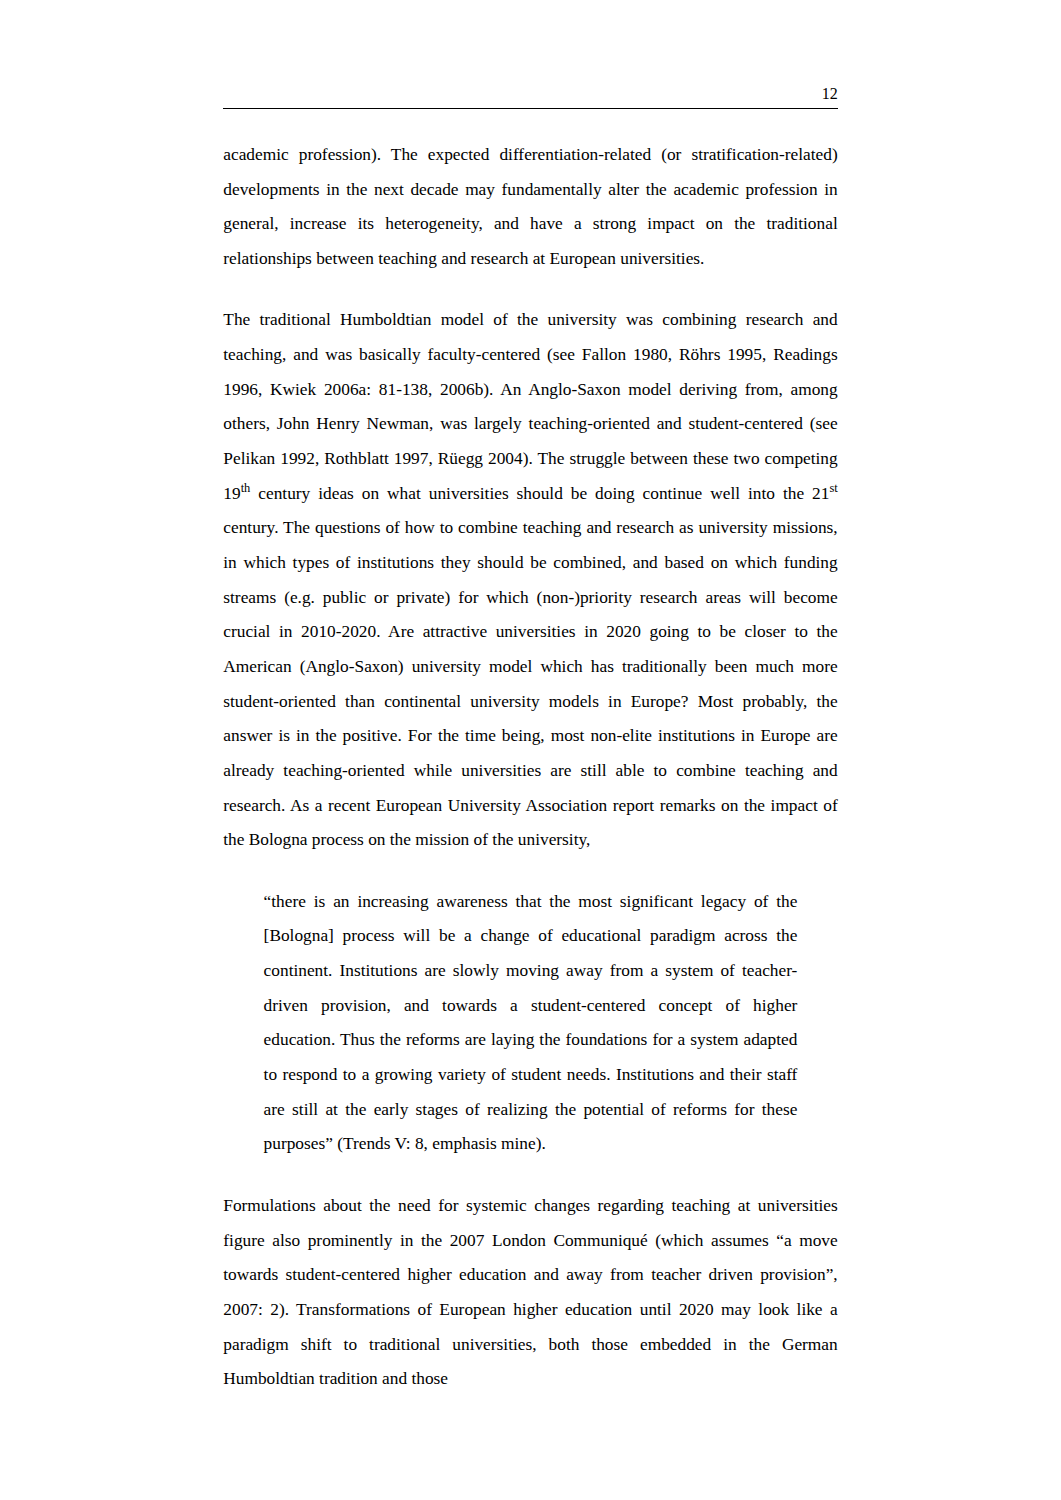12
academic profession). The expected differentiation-related (or stratification-related) developments in the next decade may fundamentally alter the academic profession in general, increase its heterogeneity, and have a strong impact on the traditional relationships between teaching and research at European universities.
The traditional Humboldtian model of the university was combining research and teaching, and was basically faculty-centered (see Fallon 1980, Röhrs 1995, Readings 1996, Kwiek 2006a: 81-138, 2006b). An Anglo-Saxon model deriving from, among others, John Henry Newman, was largely teaching-oriented and student-centered (see Pelikan 1992, Rothblatt 1997, Rüegg 2004). The struggle between these two competing 19th century ideas on what universities should be doing continue well into the 21st century. The questions of how to combine teaching and research as university missions, in which types of institutions they should be combined, and based on which funding streams (e.g. public or private) for which (non-)priority research areas will become crucial in 2010-2020. Are attractive universities in 2020 going to be closer to the American (Anglo-Saxon) university model which has traditionally been much more student-oriented than continental university models in Europe? Most probably, the answer is in the positive. For the time being, most non-elite institutions in Europe are already teaching-oriented while universities are still able to combine teaching and research. As a recent European University Association report remarks on the impact of the Bologna process on the mission of the university,
“there is an increasing awareness that the most significant legacy of the [Bologna] process will be a change of educational paradigm across the continent. Institutions are slowly moving away from a system of teacher-driven provision, and towards a student-centered concept of higher education. Thus the reforms are laying the foundations for a system adapted to respond to a growing variety of student needs. Institutions and their staff are still at the early stages of realizing the potential of reforms for these purposes” (Trends V: 8, emphasis mine).
Formulations about the need for systemic changes regarding teaching at universities figure also prominently in the 2007 London Communiqué (which assumes “a move towards student-centered higher education and away from teacher driven provision”, 2007: 2). Transformations of European higher education until 2020 may look like a paradigm shift to traditional universities, both those embedded in the German Humboldtian tradition and those